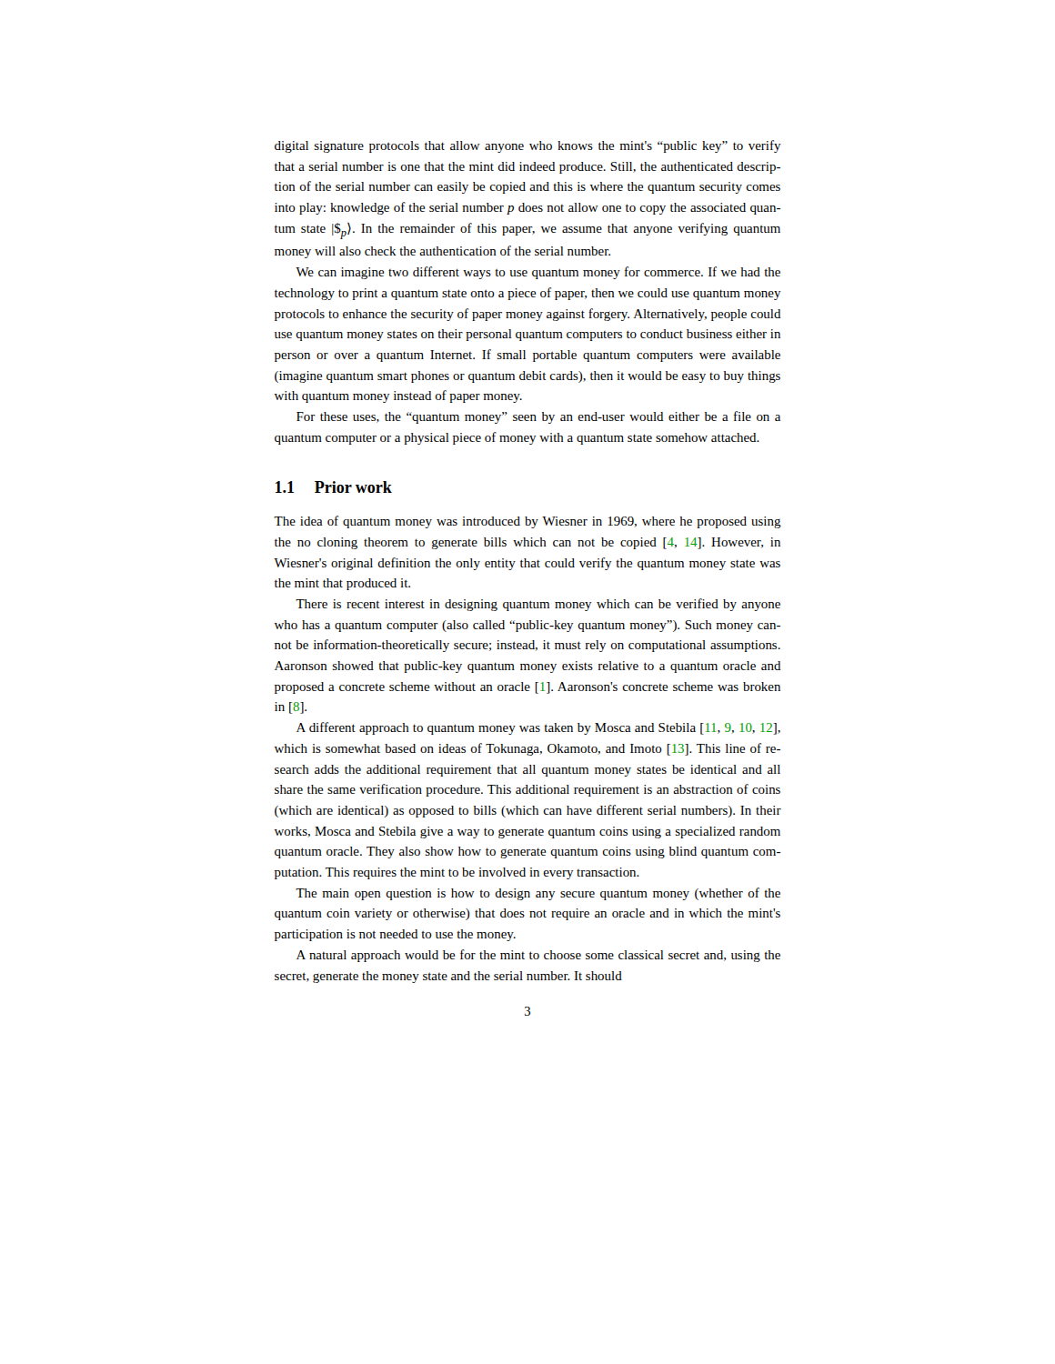digital signature protocols that allow anyone who knows the mint's “public key” to verify that a serial number is one that the mint did indeed produce. Still, the authenticated description of the serial number can easily be copied and this is where the quantum security comes into play: knowledge of the serial number p does not allow one to copy the associated quantum state |$p⟩. In the remainder of this paper, we assume that anyone verifying quantum money will also check the authentication of the serial number.
We can imagine two different ways to use quantum money for commerce. If we had the technology to print a quantum state onto a piece of paper, then we could use quantum money protocols to enhance the security of paper money against forgery. Alternatively, people could use quantum money states on their personal quantum computers to conduct business either in person or over a quantum Internet. If small portable quantum computers were available (imagine quantum smart phones or quantum debit cards), then it would be easy to buy things with quantum money instead of paper money.
For these uses, the “quantum money” seen by an end-user would either be a file on a quantum computer or a physical piece of money with a quantum state somehow attached.
1.1 Prior work
The idea of quantum money was introduced by Wiesner in 1969, where he proposed using the no cloning theorem to generate bills which can not be copied [4, 14]. However, in Wiesner's original definition the only entity that could verify the quantum money state was the mint that produced it.
There is recent interest in designing quantum money which can be verified by anyone who has a quantum computer (also called “public-key quantum money”). Such money cannot be information-theoretically secure; instead, it must rely on computational assumptions. Aaronson showed that public-key quantum money exists relative to a quantum oracle and proposed a concrete scheme without an oracle [1]. Aaronson's concrete scheme was broken in [8].
A different approach to quantum money was taken by Mosca and Stebila [11, 9, 10, 12], which is somewhat based on ideas of Tokunaga, Okamoto, and Imoto [13]. This line of research adds the additional requirement that all quantum money states be identical and all share the same verification procedure. This additional requirement is an abstraction of coins (which are identical) as opposed to bills (which can have different serial numbers). In their works, Mosca and Stebila give a way to generate quantum coins using a specialized random quantum oracle. They also show how to generate quantum coins using blind quantum computation. This requires the mint to be involved in every transaction.
The main open question is how to design any secure quantum money (whether of the quantum coin variety or otherwise) that does not require an oracle and in which the mint's participation is not needed to use the money.
A natural approach would be for the mint to choose some classical secret and, using the secret, generate the money state and the serial number. It should
3